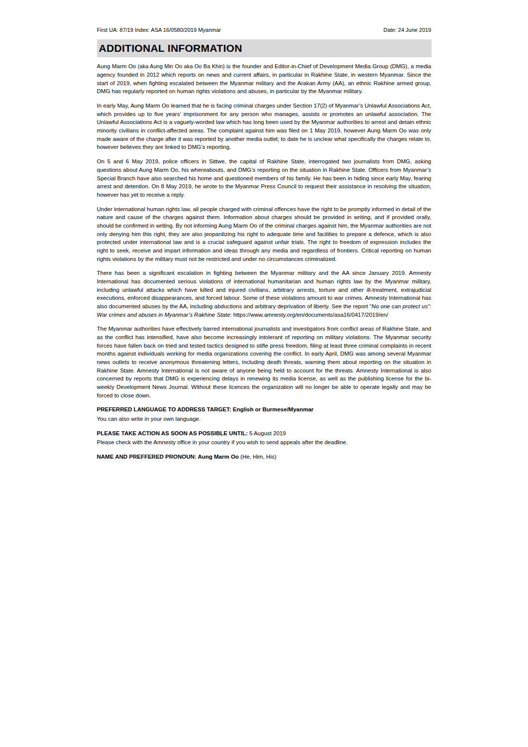First UA: 87/19 Index: ASA 16/0580/2019 Myanmar
Date: 24 June 2019
ADDITIONAL INFORMATION
Aung Marm Oo (aka Aung Min Oo aka Oo Ba Khin) is the founder and Editor-in-Chief of Development Media Group (DMG), a media agency founded in 2012 which reports on news and current affairs, in particular in Rakhine State, in western Myanmar. Since the start of 2019, when fighting escalated between the Myanmar military and the Arakan Army (AA), an ethnic Rakhine armed group, DMG has regularly reported on human rights violations and abuses, in particular by the Myanmar military.
In early May, Aung Marm Oo learned that he is facing criminal charges under Section 17(2) of Myanmar’s Unlawful Associations Act, which provides up to five years’ imprisonment for any person who manages, assists or promotes an unlawful association. The Unlawful Associations Act is a vaguely-worded law which has long been used by the Myanmar authorities to arrest and detain ethnic minority civilians in conflict-affected areas. The complaint against him was filed on 1 May 2019, however Aung Marm Oo was only made aware of the charge after it was reported by another media outlet; to date he is unclear what specifically the charges relate to, however believes they are linked to DMG’s reporting.
On 5 and 6 May 2019, police officers in Sittwe, the capital of Rakhine State, interrogated two journalists from DMG, asking questions about Aung Marm Oo, his whereabouts, and DMG’s reporting on the situation in Rakhine State. Officers from Myanmar’s Special Branch have also searched his home and questioned members of his family. He has been in hiding since early May, fearing arrest and detention. On 8 May 2019, he wrote to the Myanmar Press Council to request their assistance in resolving the situation, however has yet to receive a reply.
Under international human rights law, all people charged with criminal offences have the right to be promptly informed in detail of the nature and cause of the charges against them. Information about charges should be provided in writing, and if provided orally, should be confirmed in writing. By not informing Aung Marm Oo of the criminal charges against him, the Myanmar authorities are not only denying him this right, they are also jeopardizing his right to adequate time and facilities to prepare a defence, which is also protected under international law and is a crucial safeguard against unfair trials. The right to freedom of expression includes the right to seek, receive and impart information and ideas through any media and regardless of frontiers. Critical reporting on human rights violations by the military must not be restricted and under no circumstances criminalized.
There has been a significant escalation in fighting between the Myanmar military and the AA since January 2019. Amnesty International has documented serious violations of international humanitarian and human rights law by the Myanmar military, including unlawful attacks which have killed and injured civilians, arbitrary arrests, torture and other ill-treatment, extrajudicial executions, enforced disappearances, and forced labour. Some of these violations amount to war crimes. Amnesty International has also documented abuses by the AA, including abductions and arbitrary deprivation of liberty. See the report “No one can protect us”: War crimes and abuses in Myanmar’s Rakhine State: https://www.amnesty.org/en/documents/asa16/0417/2019/en/
The Myanmar authorities have effectively barred international journalists and investigators from conflict areas of Rakhine State, and as the conflict has intensified, have also become increasingly intolerant of reporting on military violations. The Myanmar security forces have fallen back on tried and tested tactics designed to stifle press freedom, filing at least three criminal complaints in recent months against individuals working for media organizations covering the conflict. In early April, DMG was among several Myanmar news outlets to receive anonymous threatening letters, including death threats, warning them about reporting on the situation in Rakhine State. Amnesty International is not aware of anyone being held to account for the threats. Amnesty International is also concerned by reports that DMG is experiencing delays in renewing its media license, as well as the publishing license for the bi-weekly Development News Journal. Without these licences the organization will no longer be able to operate legally and may be forced to close down.
PREFERRED LANGUAGE TO ADDRESS TARGET: English or Burmese/Myanmar
You can also write in your own language.
PLEASE TAKE ACTION AS SOON AS POSSIBLE UNTIL: 5 August 2019
Please check with the Amnesty office in your country if you wish to send appeals after the deadline.
NAME AND PREFFERED PRONOUN: Aung Marm Oo (He, Him, His)